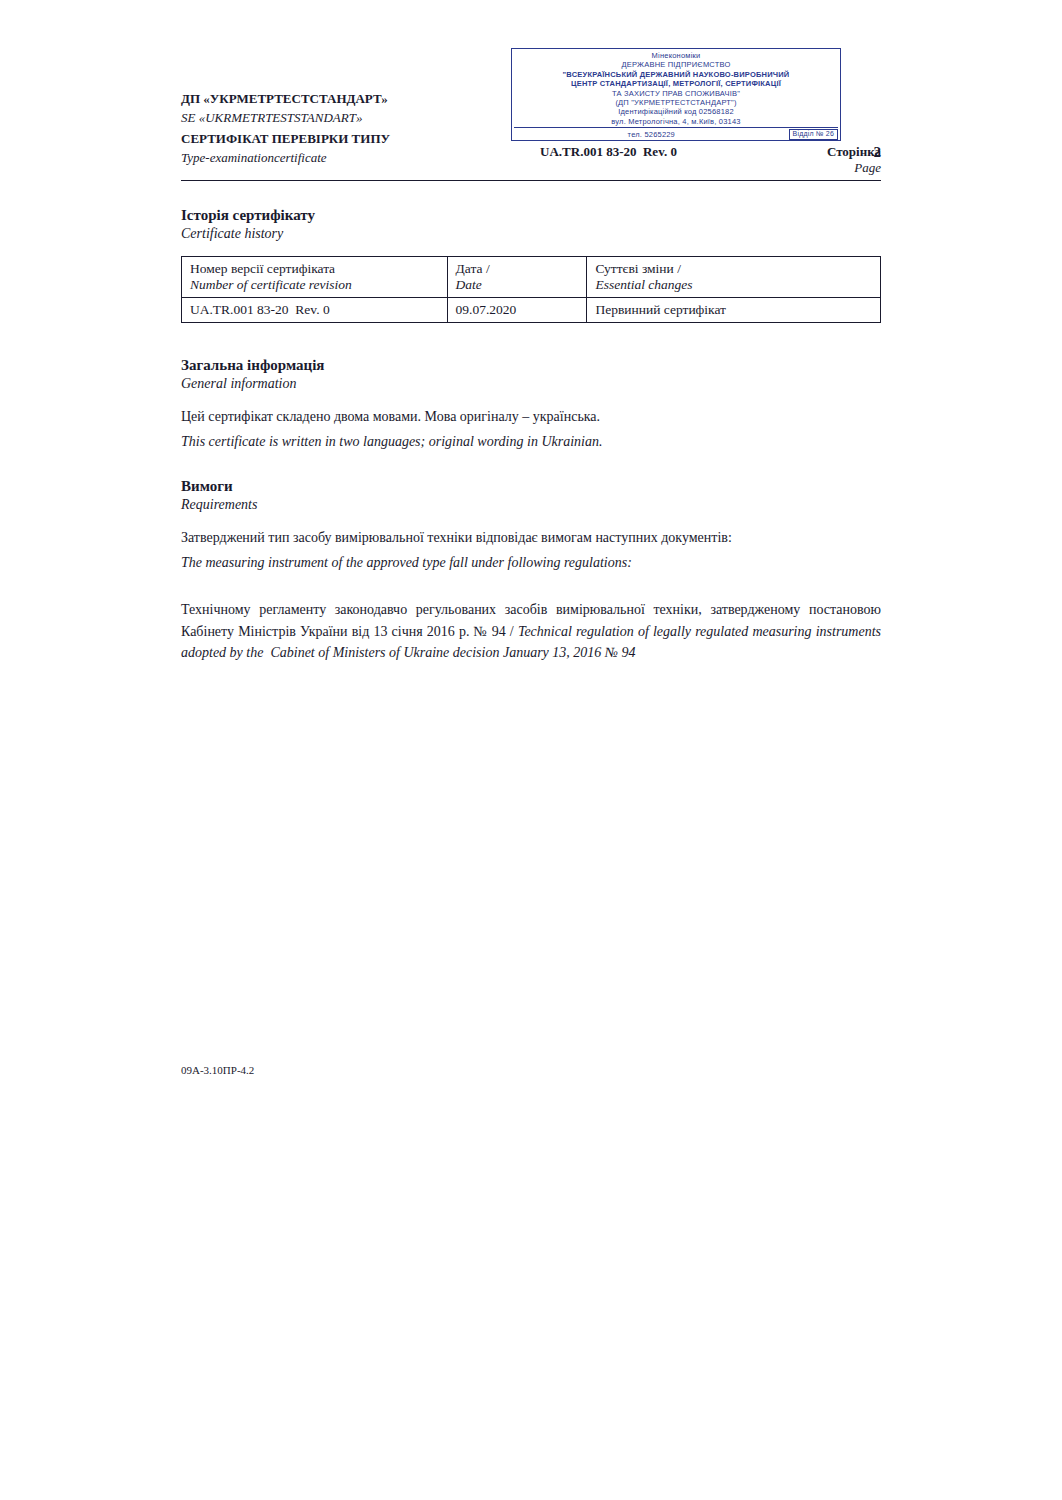Мінекономіки
ДЕРЖАВНЕ ПІДПРИЄМСТВО
"ВСЕУКРАЇНСЬКИЙ ДЕРЖАВНИЙ НАУКОВО-ВИРОБНИЧИЙ
ЦЕНТР СТАНДАРТИЗАЦІЇ, МЕТРОЛОГІЇ, СЕРТИФІКАЦІЇ
ТА ЗАХИСТУ ПРАВ СПОЖИВАЧІВ"
(ДП "УКРМЕТРТЕСТСТАНДАРТ")
Ідентифікаційний код 02568182
вул. Метрологічна, 4, м.Київ, 03143
тел. 5265229
Відділ № 26
ДП «УКРМЕТРТЕСТСТАНДАРТ»
SE «UKRMETRTESTSTANDART»
СЕРТИФІКАТ ПЕРЕВІРКИ ТИПУ
Type-examinationcertificate
UA.TR.001 83-20 Rev. 0
Сторінка
Page
2
Історія сертифікату
Certificate history
| Номер версії сертифікатa Number of certificate revision | Дата / Date | Суттєві зміни / Essential changes |
| UA.TR.001 83-20 Rev. 0 | 09.07.2020 | Первинний сертифікат |
Загальна інформація
General information
Цей сертифікат складено двома мовами. Мова оригіналу – українська.
This certificate is written in two languages; original wording in Ukrainian.
Вимоги
Requirements
Затверджений тип засобу вимірювальної техніки відповідає вимогам наступних документів:
The measuring instrument of the approved type fall under following regulations:
Технічному регламенту законодавчо регульованих засобів вимірювальної техніки, затвердженому постановою Кабінету Міністрів України від 13 січня 2016 р. № 94 / Technical regulation of legally regulated measuring instruments adopted by the Cabinet of Ministers of Ukraine decision January 13, 2016 № 94
09A-3.10ПР-4.2